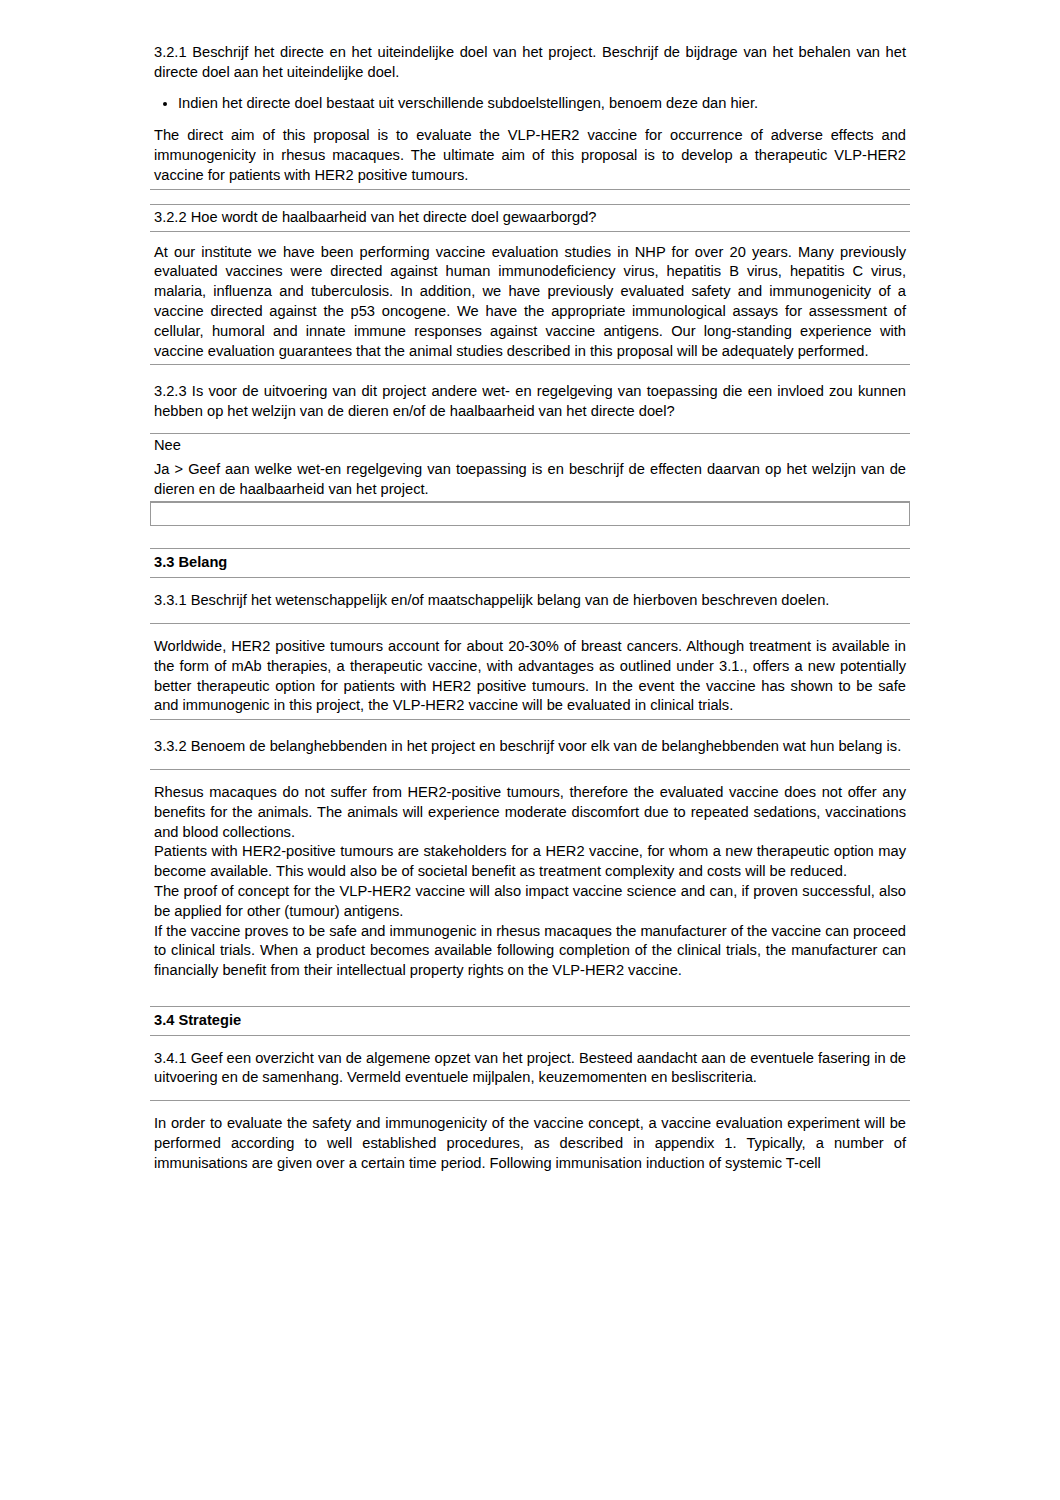3.2.1 Beschrijf het directe en het uiteindelijke doel van het project. Beschrijf de bijdrage van het behalen van het directe doel aan het uiteindelijke doel.
Indien het directe doel bestaat uit verschillende subdoelstellingen, benoem deze dan hier.
The direct aim of this proposal is to evaluate the VLP-HER2 vaccine for occurrence of adverse effects and immunogenicity in rhesus macaques. The ultimate aim of this proposal is to develop a therapeutic VLP-HER2 vaccine for patients with HER2 positive tumours.
3.2.2 Hoe wordt de haalbaarheid van het directe doel gewaarborgd?
At our institute we have been performing vaccine evaluation studies in NHP for over 20 years. Many previously evaluated vaccines were directed against human immunodeficiency virus, hepatitis B virus, hepatitis C virus, malaria, influenza and tuberculosis. In addition, we have previously evaluated safety and immunogenicity of a vaccine directed against the p53 oncogene. We have the appropriate immunological assays for assessment of cellular, humoral and innate immune responses against vaccine antigens. Our long-standing experience with vaccine evaluation guarantees that the animal studies described in this proposal will be adequately performed.
3.2.3 Is voor de uitvoering van dit project andere wet- en regelgeving van toepassing die een invloed zou kunnen hebben op het welzijn van de dieren en/of de haalbaarheid van het directe doel?
Nee
Ja > Geef aan welke wet-en regelgeving van toepassing is en beschrijf de effecten daarvan op het welzijn van de dieren en de haalbaarheid van het project.
3.3 Belang
3.3.1 Beschrijf het wetenschappelijk en/of maatschappelijk belang van de hierboven beschreven doelen.
Worldwide, HER2 positive tumours account for about 20-30% of breast cancers. Although treatment is available in the form of mAb therapies, a therapeutic vaccine, with advantages as outlined under 3.1., offers a new potentially better therapeutic option for patients with HER2 positive tumours. In the event the vaccine has shown to be safe and immunogenic in this project, the VLP-HER2 vaccine will be evaluated in clinical trials.
3.3.2 Benoem de belanghebbenden in het project en beschrijf voor elk van de belanghebbenden wat hun belang is.
Rhesus macaques do not suffer from HER2-positive tumours, therefore the evaluated vaccine does not offer any benefits for the animals. The animals will experience moderate discomfort due to repeated sedations, vaccinations and blood collections.
Patients with HER2-positive tumours are stakeholders for a HER2 vaccine, for whom a new therapeutic option may become available. This would also be of societal benefit as treatment complexity and costs will be reduced.
The proof of concept for the VLP-HER2 vaccine will also impact vaccine science and can, if proven successful, also be applied for other (tumour) antigens.
If the vaccine proves to be safe and immunogenic in rhesus macaques the manufacturer of the vaccine can proceed to clinical trials. When a product becomes available following completion of the clinical trials, the manufacturer can financially benefit from their intellectual property rights on the VLP-HER2 vaccine.
3.4 Strategie
3.4.1 Geef een overzicht van de algemene opzet van het project. Besteed aandacht aan de eventuele fasering in de uitvoering en de samenhang. Vermeld eventuele mijlpalen, keuzemomenten en besliscriteria.
In order to evaluate the safety and immunogenicity of the vaccine concept, a vaccine evaluation experiment will be performed according to well established procedures, as described in appendix 1. Typically, a number of immunisations are given over a certain time period. Following immunisation induction of systemic T-cell